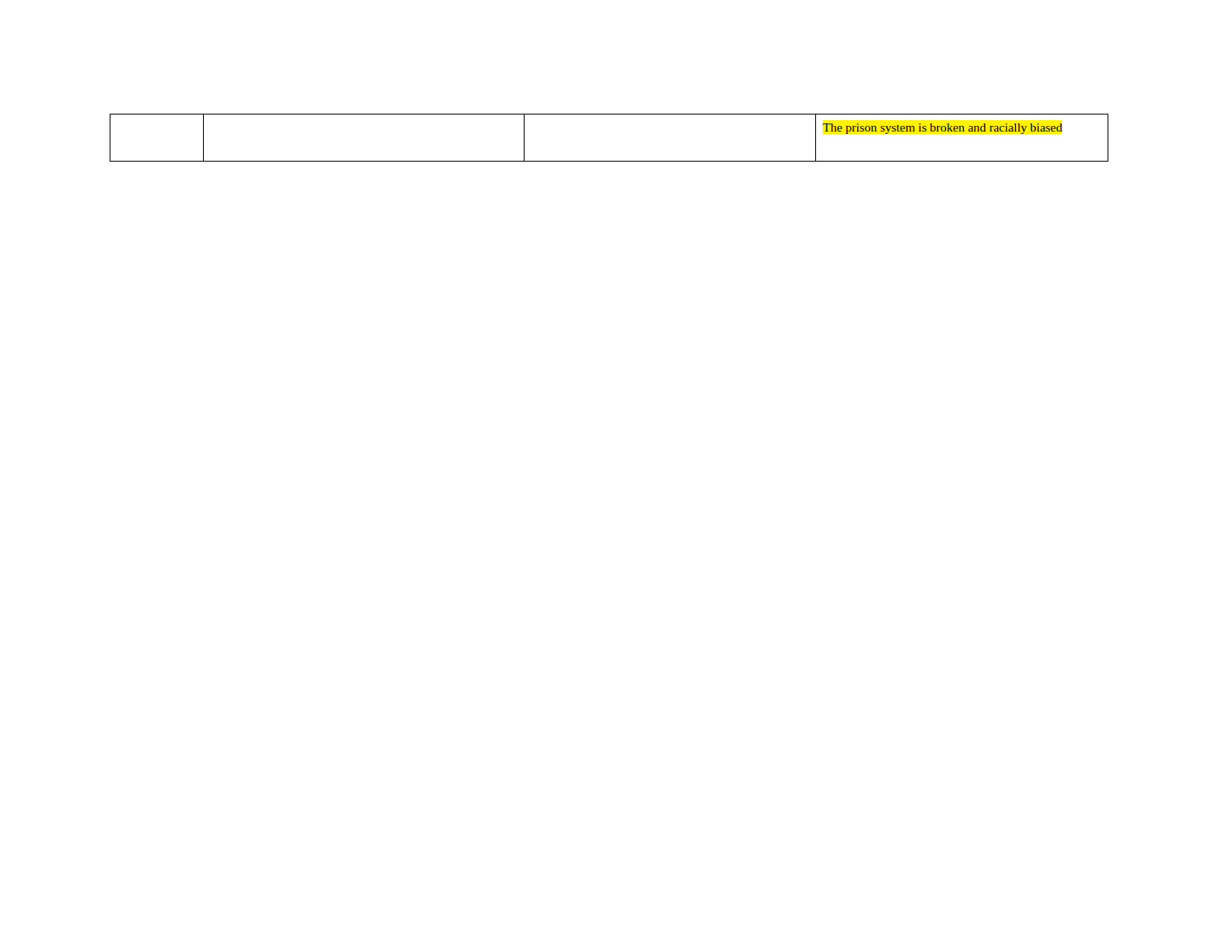| | | | The prison system is broken and racially biased |